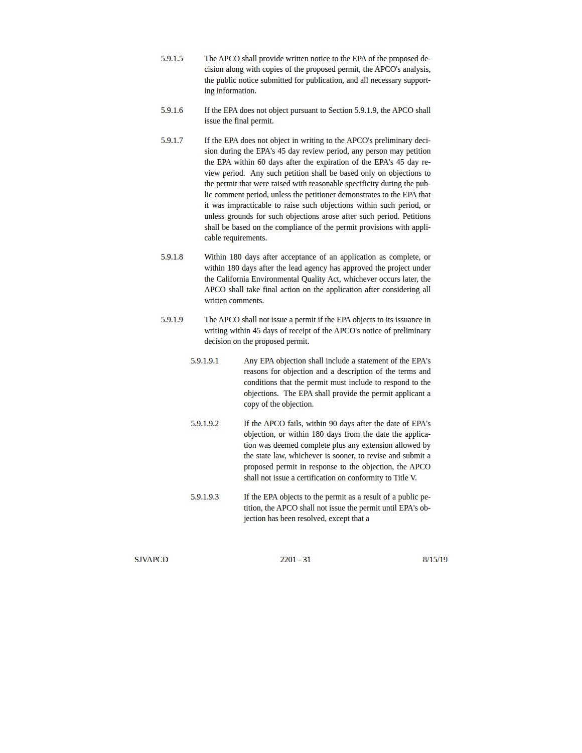5.9.1.5
The APCO shall provide written notice to the EPA of the proposed decision along with copies of the proposed permit, the APCO's analysis, the public notice submitted for publication, and all necessary supporting information.
5.9.1.6
If the EPA does not object pursuant to Section 5.9.1.9, the APCO shall issue the final permit.
5.9.1.7
If the EPA does not object in writing to the APCO's preliminary decision during the EPA's 45 day review period, any person may petition the EPA within 60 days after the expiration of the EPA's 45 day review period. Any such petition shall be based only on objections to the permit that were raised with reasonable specificity during the public comment period, unless the petitioner demonstrates to the EPA that it was impracticable to raise such objections within such period, or unless grounds for such objections arose after such period. Petitions shall be based on the compliance of the permit provisions with applicable requirements.
5.9.1.8
Within 180 days after acceptance of an application as complete, or within 180 days after the lead agency has approved the project under the California Environmental Quality Act, whichever occurs later, the APCO shall take final action on the application after considering all written comments.
5.9.1.9
The APCO shall not issue a permit if the EPA objects to its issuance in writing within 45 days of receipt of the APCO's notice of preliminary decision on the proposed permit.
5.9.1.9.1
Any EPA objection shall include a statement of the EPA's reasons for objection and a description of the terms and conditions that the permit must include to respond to the objections. The EPA shall provide the permit applicant a copy of the objection.
5.9.1.9.2
If the APCO fails, within 90 days after the date of EPA's objection, or within 180 days from the date the application was deemed complete plus any extension allowed by the state law, whichever is sooner, to revise and submit a proposed permit in response to the objection, the APCO shall not issue a certification on conformity to Title V.
5.9.1.9.3
If the EPA objects to the permit as a result of a public petition, the APCO shall not issue the permit until EPA's objection has been resolved, except that a
SJVAPCD
2201 - 31
8/15/19